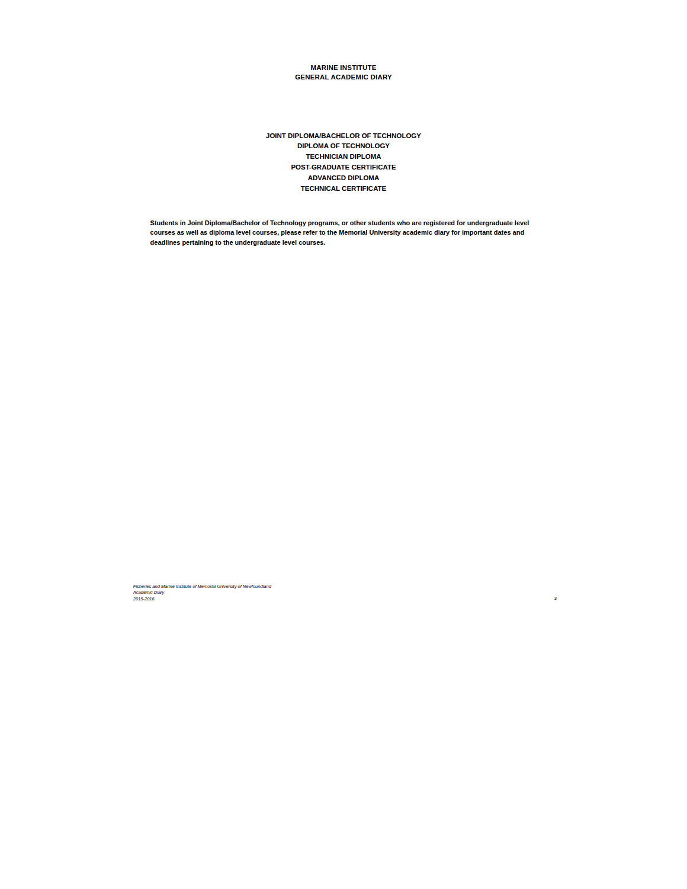MARINE INSTITUTE
GENERAL ACADEMIC DIARY
JOINT DIPLOMA/BACHELOR OF TECHNOLOGY
DIPLOMA OF TECHNOLOGY
TECHNICIAN DIPLOMA
POST-GRADUATE CERTIFICATE
ADVANCED DIPLOMA
TECHNICAL CERTIFICATE
Students in Joint Diploma/Bachelor of Technology programs, or other students who are registered for undergraduate level courses as well as diploma level courses, please refer to the Memorial University academic diary for important dates and deadlines pertaining to the undergraduate level courses.
Fisheries and Marine Institute of Memorial University of Newfoundland
Academic Diary
2015-2016
3